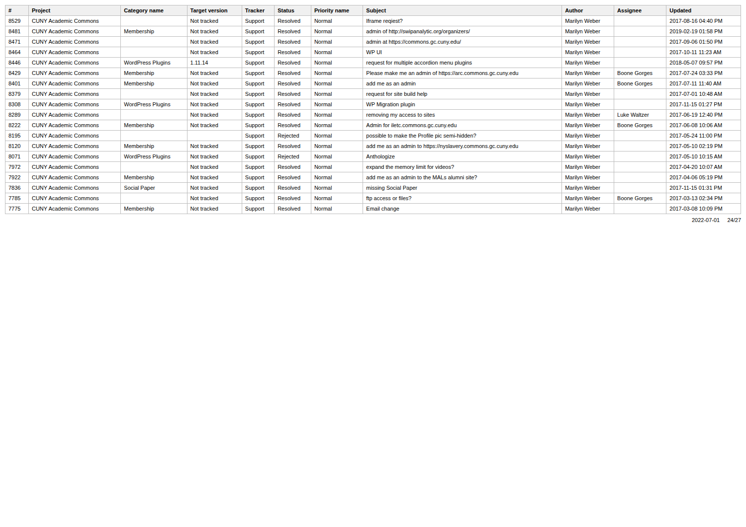| # | Project | Category name | Target version | Tracker | Status | Priority name | Subject | Author | Assignee | Updated |
| --- | --- | --- | --- | --- | --- | --- | --- | --- | --- | --- |
| 8529 | CUNY Academic Commons | | Not tracked | Support | Resolved | Normal | Iframe reqiest? | Marilyn Weber | | 2017-08-16 04:40 PM |
| 8481 | CUNY Academic Commons | Membership | Not tracked | Support | Resolved | Normal | admin of http://swipanalytic.org/organizers/ | Marilyn Weber | | 2019-02-19 01:58 PM |
| 8471 | CUNY Academic Commons | | Not tracked | Support | Resolved | Normal | admin at https://commons.gc.cuny.edu/ | Marilyn Weber | | 2017-09-06 01:50 PM |
| 8464 | CUNY Academic Commons | | Not tracked | Support | Resolved | Normal | WP UI | Marilyn Weber | | 2017-10-11 11:23 AM |
| 8446 | CUNY Academic Commons | WordPress Plugins | 1.11.14 | Support | Resolved | Normal | request for multiple accordion menu plugins | Marilyn Weber | | 2018-05-07 09:57 PM |
| 8429 | CUNY Academic Commons | Membership | Not tracked | Support | Resolved | Normal | Please make me an admin of https://arc.commons.gc.cuny.edu | Marilyn Weber | Boone Gorges | 2017-07-24 03:33 PM |
| 8401 | CUNY Academic Commons | Membership | Not tracked | Support | Resolved | Normal | add me as an admin | Marilyn Weber | Boone Gorges | 2017-07-11 11:40 AM |
| 8379 | CUNY Academic Commons | | Not tracked | Support | Resolved | Normal | request for site build help | Marilyn Weber | | 2017-07-01 10:48 AM |
| 8308 | CUNY Academic Commons | WordPress Plugins | Not tracked | Support | Resolved | Normal | WP Migration plugin | Marilyn Weber | | 2017-11-15 01:27 PM |
| 8289 | CUNY Academic Commons | | Not tracked | Support | Resolved | Normal | removing my access to sites | Marilyn Weber | Luke Waltzer | 2017-06-19 12:40 PM |
| 8222 | CUNY Academic Commons | Membership | Not tracked | Support | Resolved | Normal | Admin for iletc.commons.gc.cuny.edu | Marilyn Weber | Boone Gorges | 2017-06-08 10:06 AM |
| 8195 | CUNY Academic Commons | | | Support | Rejected | Normal | possible to make the Profile pic semi-hidden? | Marilyn Weber | | 2017-05-24 11:00 PM |
| 8120 | CUNY Academic Commons | Membership | Not tracked | Support | Resolved | Normal | add me as an admin to https://nyslavery.commons.gc.cuny.edu | Marilyn Weber | | 2017-05-10 02:19 PM |
| 8071 | CUNY Academic Commons | WordPress Plugins | Not tracked | Support | Rejected | Normal | Anthologize | Marilyn Weber | | 2017-05-10 10:15 AM |
| 7972 | CUNY Academic Commons | | Not tracked | Support | Resolved | Normal | expand the memory limit for videos? | Marilyn Weber | | 2017-04-20 10:07 AM |
| 7922 | CUNY Academic Commons | Membership | Not tracked | Support | Resolved | Normal | add me as an admin to the MALs alumni site? | Marilyn Weber | | 2017-04-06 05:19 PM |
| 7836 | CUNY Academic Commons | Social Paper | Not tracked | Support | Resolved | Normal | missing Social Paper | Marilyn Weber | | 2017-11-15 01:31 PM |
| 7785 | CUNY Academic Commons | | Not tracked | Support | Resolved | Normal | ftp access or files? | Marilyn Weber | Boone Gorges | 2017-03-13 02:34 PM |
| 7775 | CUNY Academic Commons | Membership | Not tracked | Support | Resolved | Normal | Email change | Marilyn Weber | | 2017-03-08 10:09 PM |
2022-07-01 24/27